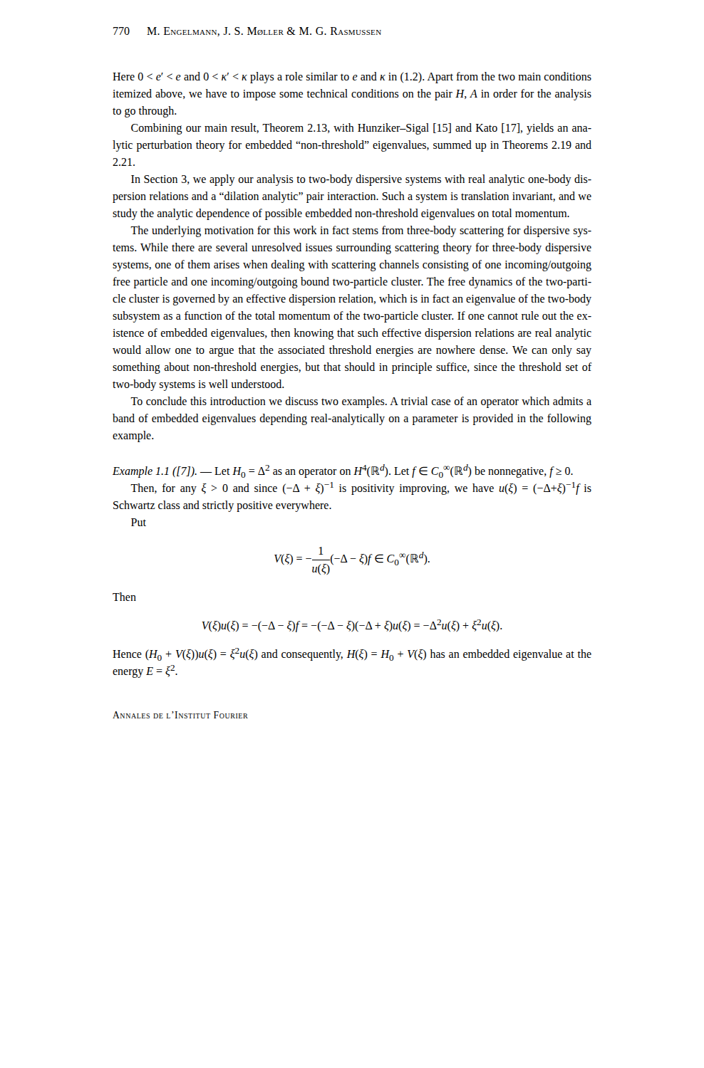770 M. Engelmann, J. S. Møller & M. G. Rasmussen
Here 0 < e′ < e and 0 < κ′ < κ plays a role similar to e and κ in (1.2). Apart from the two main conditions itemized above, we have to impose some technical conditions on the pair H, A in order for the analysis to go through.
Combining our main result, Theorem 2.13, with Hunziker–Sigal [15] and Kato [17], yields an analytic perturbation theory for embedded “non-threshold” eigenvalues, summed up in Theorems 2.19 and 2.21.
In Section 3, we apply our analysis to two-body dispersive systems with real analytic one-body dispersion relations and a “dilation analytic” pair interaction. Such a system is translation invariant, and we study the analytic dependence of possible embedded non-threshold eigenvalues on total momentum.
The underlying motivation for this work in fact stems from three-body scattering for dispersive systems. While there are several unresolved issues surrounding scattering theory for three-body dispersive systems, one of them arises when dealing with scattering channels consisting of one incoming/outgoing free particle and one incoming/outgoing bound two-particle cluster. The free dynamics of the two-particle cluster is governed by an effective dispersion relation, which is in fact an eigenvalue of the two-body subsystem as a function of the total momentum of the two-particle cluster. If one cannot rule out the existence of embedded eigenvalues, then knowing that such effective dispersion relations are real analytic would allow one to argue that the associated threshold energies are nowhere dense. We can only say something about non-threshold energies, but that should in principle suffice, since the threshold set of two-body systems is well understood.
To conclude this introduction we discuss two examples. A trivial case of an operator which admits a band of embedded eigenvalues depending real-analytically on a parameter is provided in the following example.
Example 1.1 ([7]). — Let H0 = Δ2 as an operator on H4(ℝd). Let f ∈ C0∞(ℝd) be nonnegative, f ≥ 0.
Then, for any ξ > 0 and since (−Δ + ξ)−1 is positivity improving, we have u(ξ) = (−Δ+ξ)−1f is Schwartz class and strictly positive everywhere.
Put
V(ξ) = −1 u(ξ)(−Δ − ξ)f ∈ C0∞(ℝd).
Then
V(ξ)u(ξ) = −(−Δ − ξ)f = −(−Δ − ξ)(−Δ + ξ)u(ξ) = −Δ2u(ξ) + ξ2u(ξ).
Hence (H0 + V(ξ))u(ξ) = ξ2u(ξ) and consequently, H(ξ) = H0 + V(ξ) has an embedded eigenvalue at the energy E = ξ2.
Annales de l’Institut Fourier